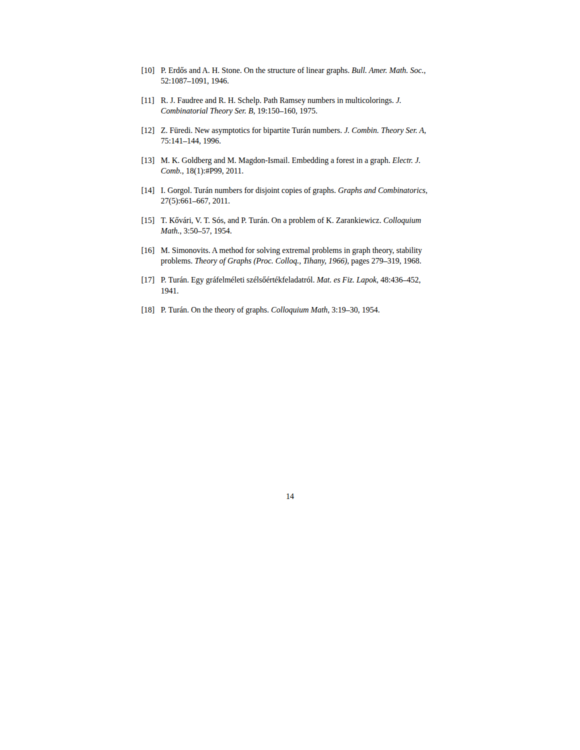[10] P. Erdős and A. H. Stone. On the structure of linear graphs. Bull. Amer. Math. Soc., 52:1087–1091, 1946.
[11] R. J. Faudree and R. H. Schelp. Path Ramsey numbers in multicolorings. J. Combinatorial Theory Ser. B, 19:150–160, 1975.
[12] Z. Füredi. New asymptotics for bipartite Turán numbers. J. Combin. Theory Ser. A, 75:141–144, 1996.
[13] M. K. Goldberg and M. Magdon-Ismail. Embedding a forest in a graph. Electr. J. Comb., 18(1):#P99, 2011.
[14] I. Gorgol. Turán numbers for disjoint copies of graphs. Graphs and Combinatorics, 27(5):661–667, 2011.
[15] T. Kővári, V. T. Sós, and P. Turán. On a problem of K. Zarankiewicz. Colloquium Math., 3:50–57, 1954.
[16] M. Simonovits. A method for solving extremal problems in graph theory, stability problems. Theory of Graphs (Proc. Colloq., Tihany, 1966), pages 279–319, 1968.
[17] P. Turán. Egy gráfelméleti szélsőértékfeladatról. Mat. es Fiz. Lapok, 48:436–452, 1941.
[18] P. Turán. On the theory of graphs. Colloquium Math, 3:19–30, 1954.
14